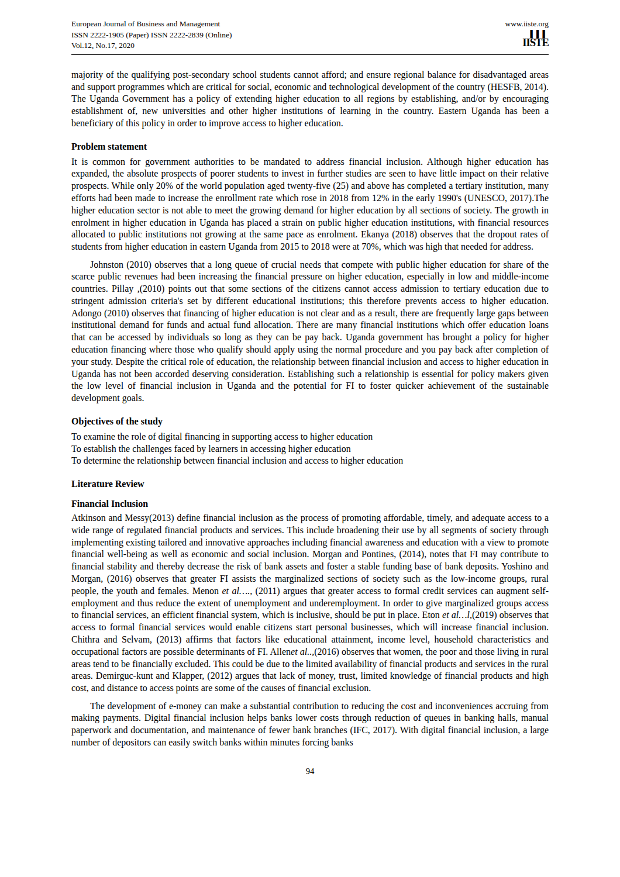European Journal of Business and Management
ISSN 2222-1905 (Paper) ISSN 2222-2839 (Online)
Vol.12, No.17, 2020
www.iiste.org ▌▌▌IISTE
majority of the qualifying post-secondary school students cannot afford; and ensure regional balance for disadvantaged areas and support programmes which are critical for social, economic and technological development of the country (HESFB, 2014). The Uganda Government has a policy of extending higher education to all regions by establishing, and/or by encouraging establishment of, new universities and other higher institutions of learning in the country. Eastern Uganda has been a beneficiary of this policy in order to improve access to higher education.
Problem statement
It is common for government authorities to be mandated to address financial inclusion. Although higher education has expanded, the absolute prospects of poorer students to invest in further studies are seen to have little impact on their relative prospects. While only 20% of the world population aged twenty-five (25) and above has completed a tertiary institution, many efforts had been made to increase the enrollment rate which rose in 2018 from 12% in the early 1990's (UNESCO, 2017).The higher education sector is not able to meet the growing demand for higher education by all sections of society. The growth in enrolment in higher education in Uganda has placed a strain on public higher education institutions, with financial resources allocated to public institutions not growing at the same pace as enrolment. Ekanya (2018) observes that the dropout rates of students from higher education in eastern Uganda from 2015 to 2018 were at 70%, which was high that needed for address.
Johnston (2010) observes that a long queue of crucial needs that compete with public higher education for share of the scarce public revenues had been increasing the financial pressure on higher education, especially in low and middle-income countries. Pillay ,(2010) points out that some sections of the citizens cannot access admission to tertiary education due to stringent admission criteria's set by different educational institutions; this therefore prevents access to higher education. Adongo (2010) observes that financing of higher education is not clear and as a result, there are frequently large gaps between institutional demand for funds and actual fund allocation. There are many financial institutions which offer education loans that can be accessed by individuals so long as they can be pay back. Uganda government has brought a policy for higher education financing where those who qualify should apply using the normal procedure and you pay back after completion of your study. Despite the critical role of education, the relationship between financial inclusion and access to higher education in Uganda has not been accorded deserving consideration. Establishing such a relationship is essential for policy makers given the low level of financial inclusion in Uganda and the potential for FI to foster quicker achievement of the sustainable development goals.
Objectives of the study
To examine the role of digital financing in supporting access to higher education
To establish the challenges faced by learners in accessing higher education
To determine the relationship between financial inclusion and access to higher education
Literature Review
Financial Inclusion
Atkinson and Messy(2013) define financial inclusion as the process of promoting affordable, timely, and adequate access to a wide range of regulated financial products and services. This include broadening their use by all segments of society through implementing existing tailored and innovative approaches including financial awareness and education with a view to promote financial well-being as well as economic and social inclusion. Morgan and Pontines, (2014), notes that FI may contribute to financial stability and thereby decrease the risk of bank assets and foster a stable funding base of bank deposits. Yoshino and Morgan, (2016) observes that greater FI assists the marginalized sections of society such as the low-income groups, rural people, the youth and females. Menon et al…., (2011) argues that greater access to formal credit services can augment self-employment and thus reduce the extent of unemployment and underemployment. In order to give marginalized groups access to financial services, an efficient financial system, which is inclusive, should be put in place. Eton et al…l,(2019) observes that access to formal financial services would enable citizens start personal businesses, which will increase financial inclusion. Chithra and Selvam, (2013) affirms that factors like educational attainment, income level, household characteristics and occupational factors are possible determinants of FI. Allenet al..,(2016) observes that women, the poor and those living in rural areas tend to be financially excluded. This could be due to the limited availability of financial products and services in the rural areas. Demirguc-kunt and Klapper, (2012) argues that lack of money, trust, limited knowledge of financial products and high cost, and distance to access points are some of the causes of financial exclusion.
The development of e-money can make a substantial contribution to reducing the cost and inconveniences accruing from making payments. Digital financial inclusion helps banks lower costs through reduction of queues in banking halls, manual paperwork and documentation, and maintenance of fewer bank branches (IFC, 2017). With digital financial inclusion, a large number of depositors can easily switch banks within minutes forcing banks
94